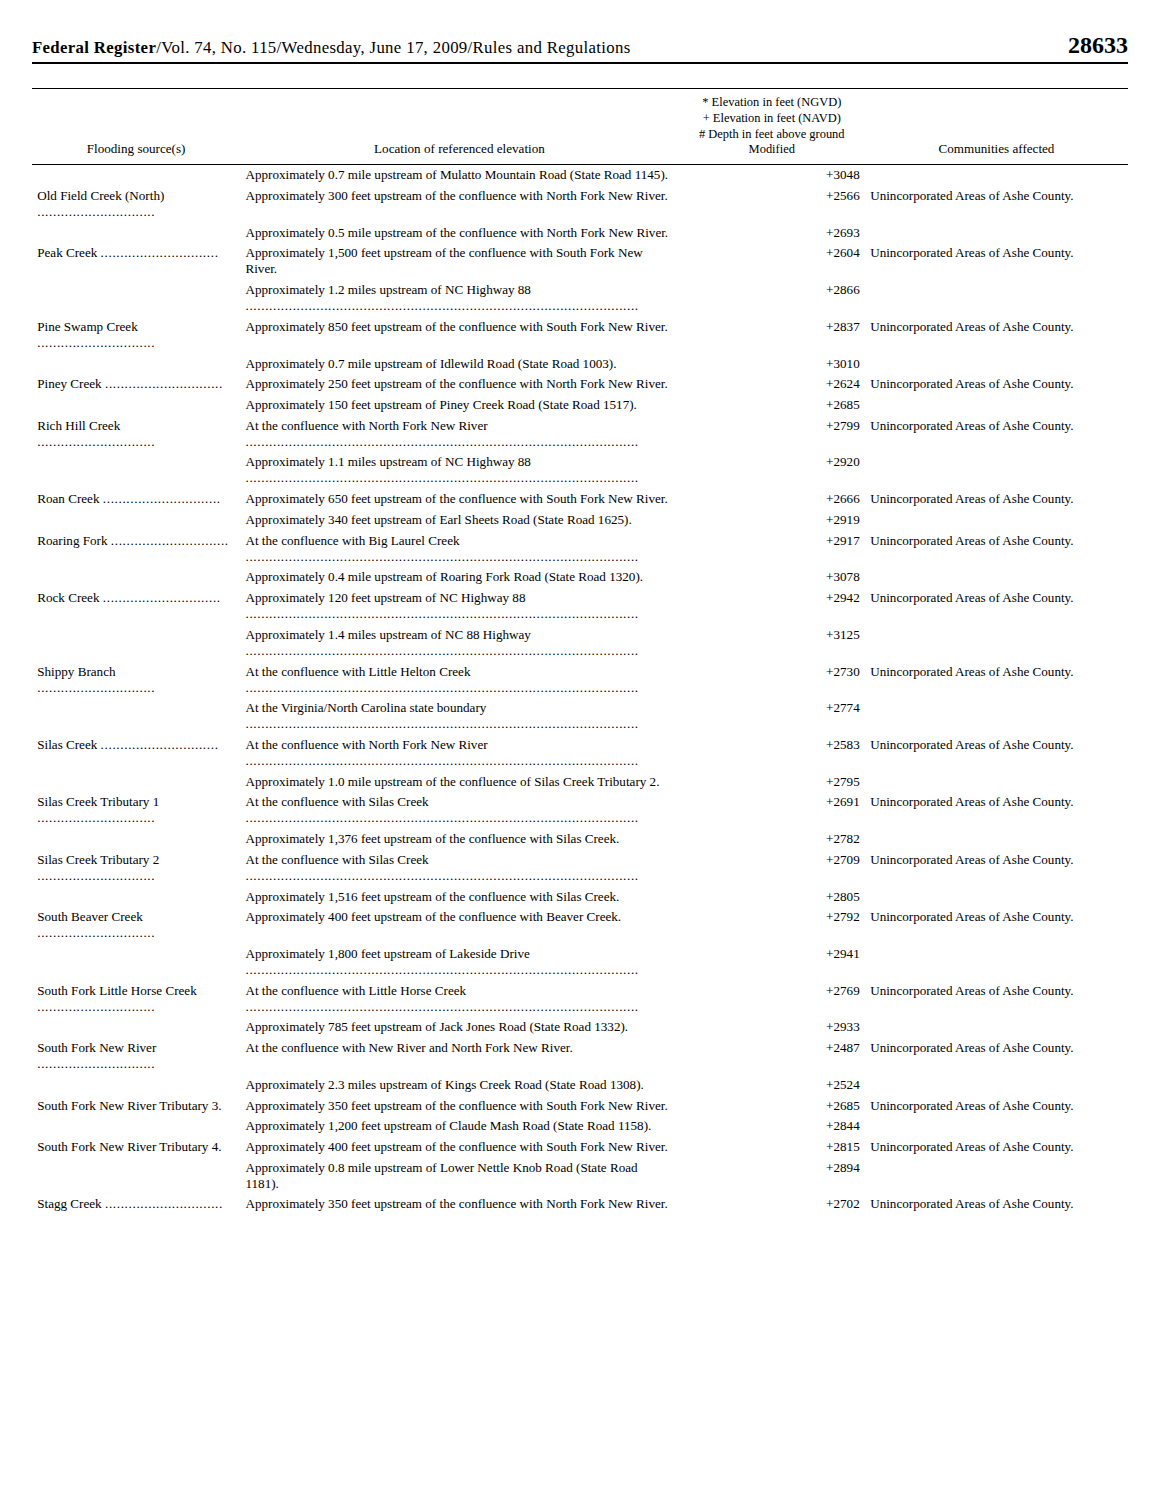Federal Register/Vol. 74, No. 115/Wednesday, June 17, 2009/Rules and Regulations
28633
| Flooding source(s) | Location of referenced elevation | * Elevation in feet (NGVD) + Elevation in feet (NAVD) # Depth in feet above ground Modified | Communities affected |
| --- | --- | --- | --- |
| | Approximately 0.7 mile upstream of Mulatto Mountain Road (State Road 1145). | +3048 | |
| Old Field Creek (North) | Approximately 300 feet upstream of the confluence with North Fork New River. | +2566 | Unincorporated Areas of Ashe County. |
| | Approximately 0.5 mile upstream of the confluence with North Fork New River. | +2693 | |
| Peak Creek | Approximately 1,500 feet upstream of the confluence with South Fork New River. | +2604 | Unincorporated Areas of Ashe County. |
| | Approximately 1.2 miles upstream of NC Highway 88 | +2866 | |
| Pine Swamp Creek | Approximately 850 feet upstream of the confluence with South Fork New River. | +2837 | Unincorporated Areas of Ashe County. |
| | Approximately 0.7 mile upstream of Idlewild Road (State Road 1003). | +3010 | |
| Piney Creek | Approximately 250 feet upstream of the confluence with North Fork New River. | +2624 | Unincorporated Areas of Ashe County. |
| | Approximately 150 feet upstream of Piney Creek Road (State Road 1517). | +2685 | |
| Rich Hill Creek | At the confluence with North Fork New River | +2799 | Unincorporated Areas of Ashe County. |
| | Approximately 1.1 miles upstream of NC Highway 88 | +2920 | |
| Roan Creek | Approximately 650 feet upstream of the confluence with South Fork New River. | +2666 | Unincorporated Areas of Ashe County. |
| | Approximately 340 feet upstream of Earl Sheets Road (State Road 1625). | +2919 | |
| Roaring Fork | At the confluence with Big Laurel Creek | +2917 | Unincorporated Areas of Ashe County. |
| | Approximately 0.4 mile upstream of Roaring Fork Road (State Road 1320). | +3078 | |
| Rock Creek | Approximately 120 feet upstream of NC Highway 88 | +2942 | Unincorporated Areas of Ashe County. |
| | Approximately 1.4 miles upstream of NC 88 Highway | +3125 | |
| Shippy Branch | At the confluence with Little Helton Creek | +2730 | Unincorporated Areas of Ashe County. |
| | At the Virginia/North Carolina state boundary | +2774 | |
| Silas Creek | At the confluence with North Fork New River | +2583 | Unincorporated Areas of Ashe County. |
| | Approximately 1.0 mile upstream of the confluence of Silas Creek Tributary 2. | +2795 | |
| Silas Creek Tributary 1 | At the confluence with Silas Creek | +2691 | Unincorporated Areas of Ashe County. |
| | Approximately 1,376 feet upstream of the confluence with Silas Creek. | +2782 | |
| Silas Creek Tributary 2 | At the confluence with Silas Creek | +2709 | Unincorporated Areas of Ashe County. |
| | Approximately 1,516 feet upstream of the confluence with Silas Creek. | +2805 | |
| South Beaver Creek | Approximately 400 feet upstream of the confluence with Beaver Creek. | +2792 | Unincorporated Areas of Ashe County. |
| | Approximately 1,800 feet upstream of Lakeside Drive | +2941 | |
| South Fork Little Horse Creek | At the confluence with Little Horse Creek | +2769 | Unincorporated Areas of Ashe County. |
| | Approximately 785 feet upstream of Jack Jones Road (State Road 1332). | +2933 | |
| South Fork New River | At the confluence with New River and North Fork New River. | +2487 | Unincorporated Areas of Ashe County. |
| | Approximately 2.3 miles upstream of Kings Creek Road (State Road 1308). | +2524 | |
| South Fork New River Tributary 3. | Approximately 350 feet upstream of the confluence with South Fork New River. | +2685 | Unincorporated Areas of Ashe County. |
| | Approximately 1,200 feet upstream of Claude Mash Road (State Road 1158). | +2844 | |
| South Fork New River Tributary 4. | Approximately 400 feet upstream of the confluence with South Fork New River. | +2815 | Unincorporated Areas of Ashe County. |
| | Approximately 0.8 mile upstream of Lower Nettle Knob Road (State Road 1181). | +2894 | |
| Stagg Creek | Approximately 350 feet upstream of the confluence with North Fork New River. | +2702 | Unincorporated Areas of Ashe County. |